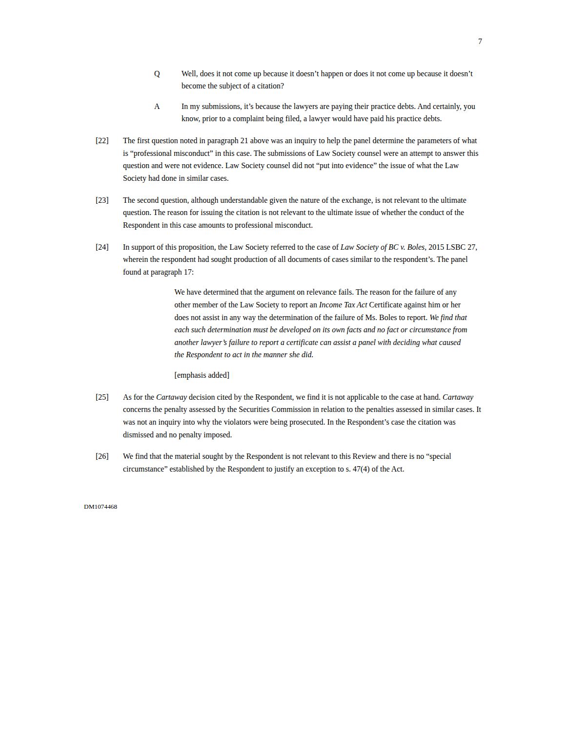7
Q
Well, does it not come up because it doesn’t happen or does it not come up because it doesn’t become the subject of a citation?
A
In my submissions, it’s because the lawyers are paying their practice debts. And certainly, you know, prior to a complaint being filed, a lawyer would have paid his practice debts.
[22]
The first question noted in paragraph 21 above was an inquiry to help the panel determine the parameters of what is “professional misconduct” in this case. The submissions of Law Society counsel were an attempt to answer this question and were not evidence. Law Society counsel did not “put into evidence” the issue of what the Law Society had done in similar cases.
[23]
The second question, although understandable given the nature of the exchange, is not relevant to the ultimate question. The reason for issuing the citation is not relevant to the ultimate issue of whether the conduct of the Respondent in this case amounts to professional misconduct.
[24]
In support of this proposition, the Law Society referred to the case of Law Society of BC v. Boles, 2015 LSBC 27, wherein the respondent had sought production of all documents of cases similar to the respondent’s. The panel found at paragraph 17:
We have determined that the argument on relevance fails. The reason for the failure of any other member of the Law Society to report an Income Tax Act Certificate against him or her does not assist in any way the determination of the failure of Ms. Boles to report. We find that each such determination must be developed on its own facts and no fact or circumstance from another lawyer’s failure to report a certificate can assist a panel with deciding what caused the Respondent to act in the manner she did.
[emphasis added]
[25]
As for the Cartaway decision cited by the Respondent, we find it is not applicable to the case at hand. Cartaway concerns the penalty assessed by the Securities Commission in relation to the penalties assessed in similar cases. It was not an inquiry into why the violators were being prosecuted. In the Respondent’s case the citation was dismissed and no penalty imposed.
[26]
We find that the material sought by the Respondent is not relevant to this Review and there is no “special circumstance” established by the Respondent to justify an exception to s. 47(4) of the Act.
DM1074468